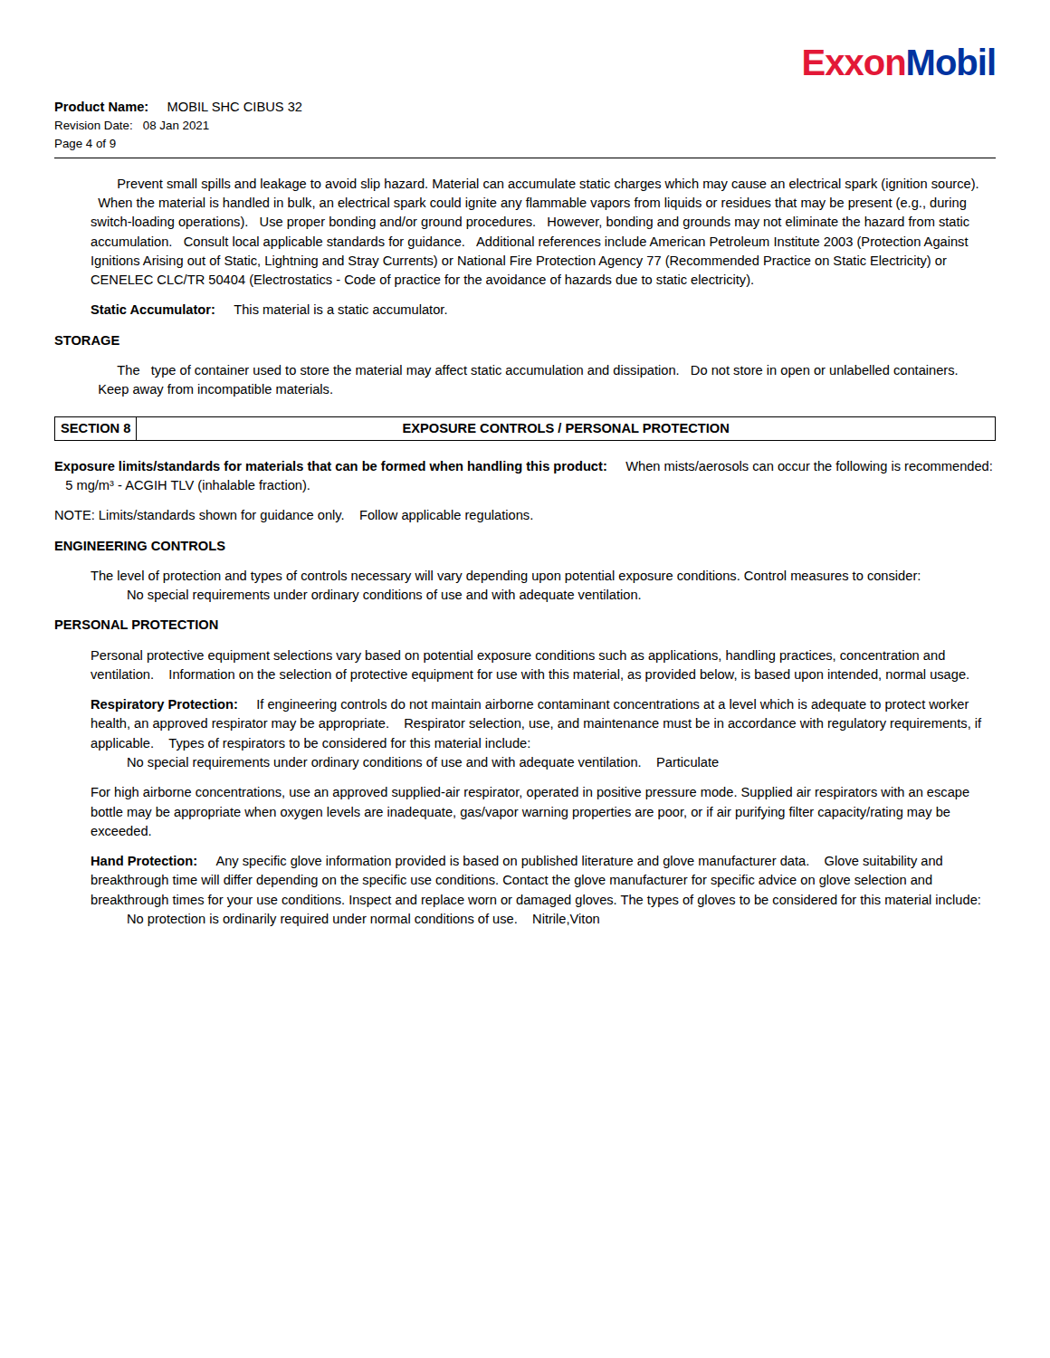Exxon Mobil
Product Name: MOBIL SHC CIBUS 32
Revision Date: 08 Jan 2021
Page 4 of 9
Prevent small spills and leakage to avoid slip hazard. Material can accumulate static charges which may cause an electrical spark (ignition source). When the material is handled in bulk, an electrical spark could ignite any flammable vapors from liquids or residues that may be present (e.g., during switch-loading operations). Use proper bonding and/or ground procedures. However, bonding and grounds may not eliminate the hazard from static accumulation. Consult local applicable standards for guidance. Additional references include American Petroleum Institute 2003 (Protection Against Ignitions Arising out of Static, Lightning and Stray Currents) or National Fire Protection Agency 77 (Recommended Practice on Static Electricity) or CENELEC CLC/TR 50404 (Electrostatics - Code of practice for the avoidance of hazards due to static electricity).
Static Accumulator: This material is a static accumulator.
STORAGE
The type of container used to store the material may affect static accumulation and dissipation. Do not store in open or unlabelled containers. Keep away from incompatible materials.
SECTION 8
EXPOSURE CONTROLS / PERSONAL PROTECTION
Exposure limits/standards for materials that can be formed when handling this product: When mists/aerosols can occur the following is recommended: 5 mg/m³ - ACGIH TLV (inhalable fraction).
NOTE: Limits/standards shown for guidance only. Follow applicable regulations.
ENGINEERING CONTROLS
The level of protection and types of controls necessary will vary depending upon potential exposure conditions. Control measures to consider:
No special requirements under ordinary conditions of use and with adequate ventilation.
PERSONAL PROTECTION
Personal protective equipment selections vary based on potential exposure conditions such as applications, handling practices, concentration and ventilation. Information on the selection of protective equipment for use with this material, as provided below, is based upon intended, normal usage.
Respiratory Protection: If engineering controls do not maintain airborne contaminant concentrations at a level which is adequate to protect worker health, an approved respirator may be appropriate. Respirator selection, use, and maintenance must be in accordance with regulatory requirements, if applicable. Types of respirators to be considered for this material include:
No special requirements under ordinary conditions of use and with adequate ventilation. Particulate
For high airborne concentrations, use an approved supplied-air respirator, operated in positive pressure mode. Supplied air respirators with an escape bottle may be appropriate when oxygen levels are inadequate, gas/vapor warning properties are poor, or if air purifying filter capacity/rating may be exceeded.
Hand Protection: Any specific glove information provided is based on published literature and glove manufacturer data. Glove suitability and breakthrough time will differ depending on the specific use conditions. Contact the glove manufacturer for specific advice on glove selection and breakthrough times for your use conditions. Inspect and replace worn or damaged gloves. The types of gloves to be considered for this material include:
No protection is ordinarily required under normal conditions of use. Nitrile,Viton